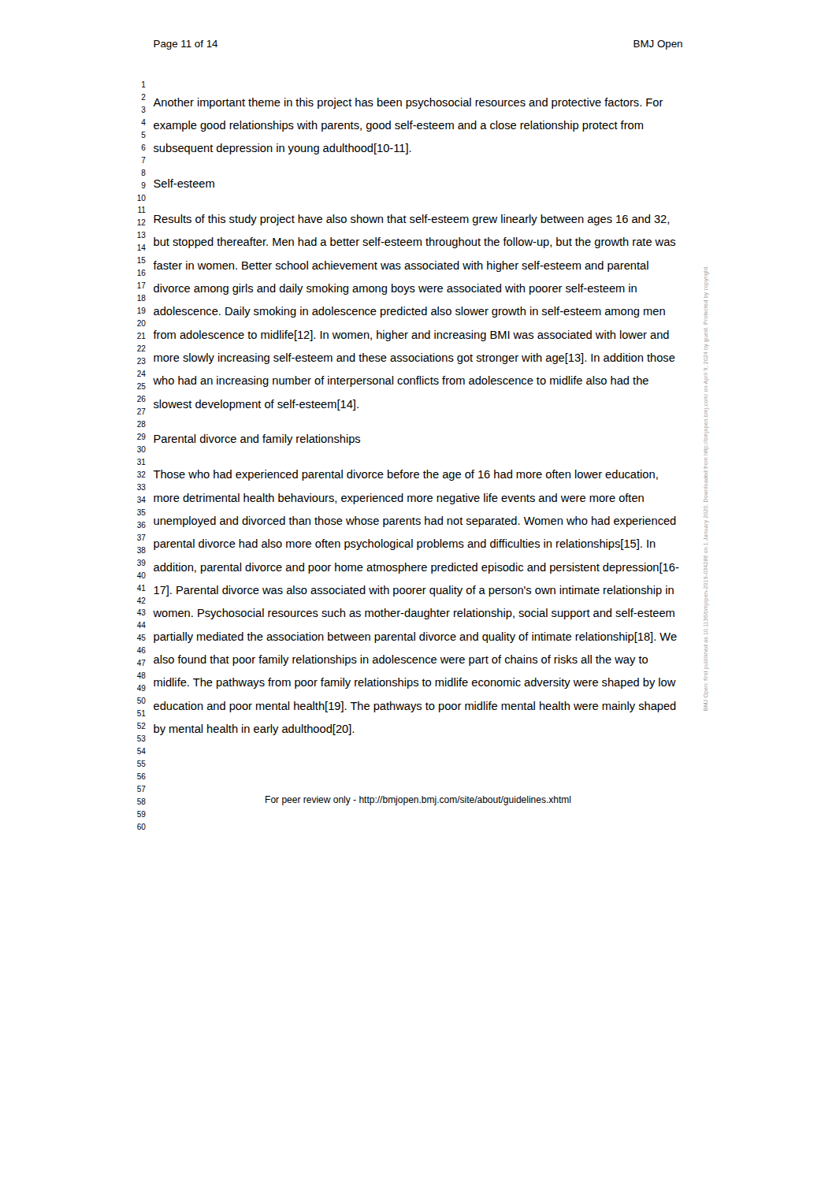Page 11 of 14
BMJ Open
1
2
3
4
5
6
7
8
9
10
11
12
13
14
15
16
17
18
19
20
21
22
23
24
25
26
27
28
29
30
31
32
33
34
35
36
37
38
39
40
41
42
43
44
45
46
47
48
49
50
51
52
53
54
55
56
57
58
59
60
BMJ Open: first published as 10.1136/bmjopen-2019-034286 on 1 January 2020. Downloaded from http://bmjopen.bmj.com/ on April 9, 2024 by guest. Protected by copyright.
Another important theme in this project has been psychosocial resources and protective factors. For example good relationships with parents, good self-esteem and a close relationship protect from subsequent depression in young adulthood[10-11].
Self-esteem
Results of this study project have also shown that self-esteem grew linearly between ages 16 and 32, but stopped thereafter. Men had a better self-esteem throughout the follow-up, but the growth rate was faster in women. Better school achievement was associated with higher self-esteem and parental divorce among girls and daily smoking among boys were associated with poorer self-esteem in adolescence. Daily smoking in adolescence predicted also slower growth in self-esteem among men from adolescence to midlife[12]. In women, higher and increasing BMI was associated with lower and more slowly increasing self-esteem and these associations got stronger with age[13]. In addition those who had an increasing number of interpersonal conflicts from adolescence to midlife also had the slowest development of self-esteem[14].
Parental divorce and family relationships
Those who had experienced parental divorce before the age of 16 had more often lower education, more detrimental health behaviours, experienced more negative life events and were more often unemployed and divorced than those whose parents had not separated. Women who had experienced parental divorce had also more often psychological problems and difficulties in relationships[15]. In addition, parental divorce and poor home atmosphere predicted episodic and persistent depression[16-17]. Parental divorce was also associated with poorer quality of a person's own intimate relationship in women. Psychosocial resources such as mother-daughter relationship, social support and self-esteem partially mediated the association between parental divorce and quality of intimate relationship[18]. We also found that poor family relationships in adolescence were part of chains of risks all the way to midlife. The pathways from poor family relationships to midlife economic adversity were shaped by low education and poor mental health[19]. The pathways to poor midlife mental health were mainly shaped by mental health in early adulthood[20].
For peer review only - http://bmjopen.bmj.com/site/about/guidelines.xhtml